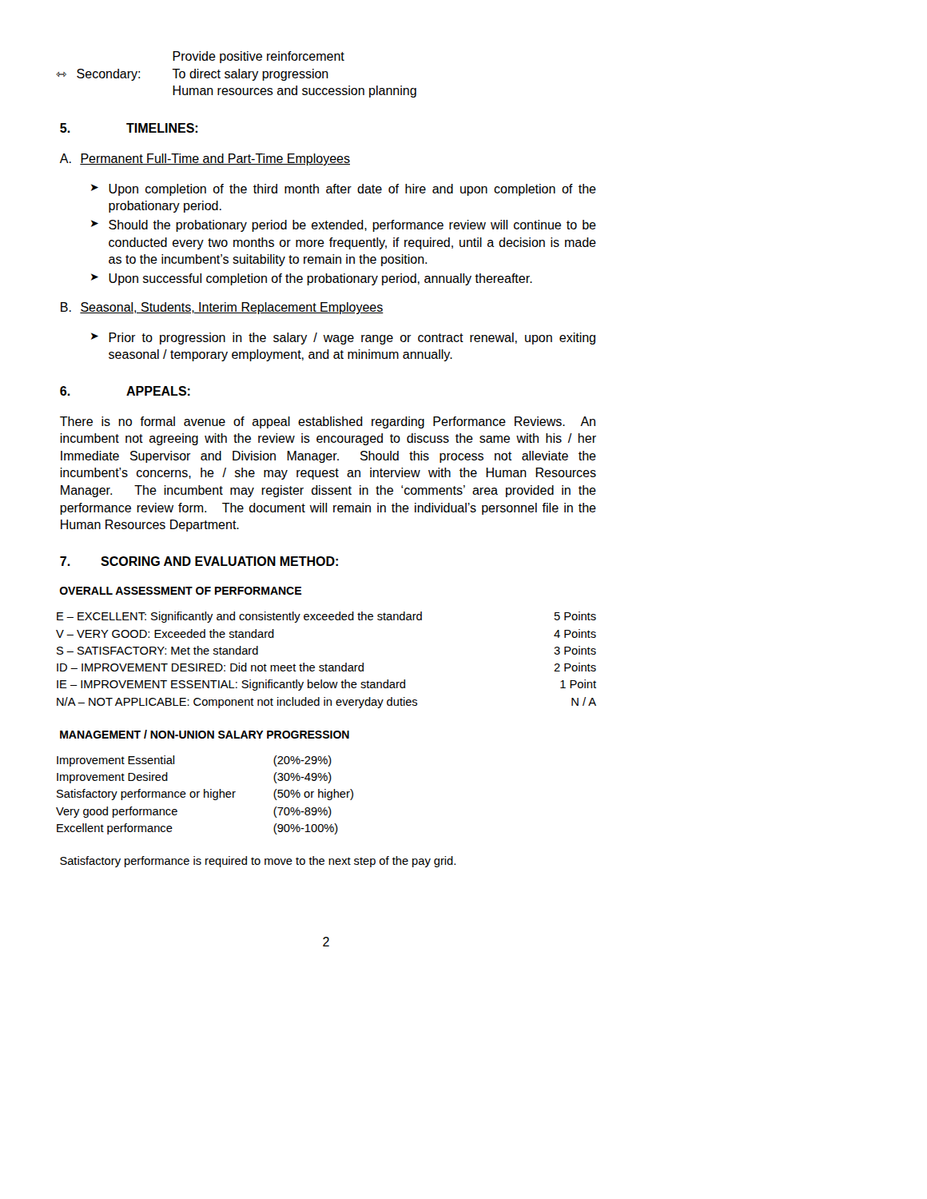Provide positive reinforcement
⇿
Secondary:
To direct salary progression
Human resources and succession planning
5.
TIMELINES:
A.
Permanent Full-Time and Part-Time Employees
Upon completion of the third month after date of hire and upon completion of the probationary period.
Should the probationary period be extended, performance review will continue to be conducted every two months or more frequently, if required, until a decision is made as to the incumbent’s suitability to remain in the position.
Upon successful completion of the probationary period, annually thereafter.
B.
Seasonal, Students, Interim Replacement Employees
Prior to progression in the salary / wage range or contract renewal, upon exiting seasonal / temporary employment, and at minimum annually.
6.
APPEALS:
There is no formal avenue of appeal established regarding Performance Reviews. An incumbent not agreeing with the review is encouraged to discuss the same with his / her Immediate Supervisor and Division Manager. Should this process not alleviate the incumbent’s concerns, he / she may request an interview with the Human Resources Manager. The incumbent may register dissent in the ‘comments’ area provided in the performance review form. The document will remain in the individual’s personnel file in the Human Resources Department.
7.
SCORING AND EVALUATION METHOD:
OVERALL ASSESSMENT OF PERFORMANCE
| E – EXCELLENT: Significantly and consistently exceeded the standard | 5 Points |
| V – VERY GOOD: Exceeded the standard | 4 Points |
| S – SATISFACTORY: Met the standard | 3 Points |
| ID – IMPROVEMENT DESIRED: Did not meet the standard | 2 Points |
| IE – IMPROVEMENT ESSENTIAL: Significantly below the standard | 1 Point |
| N/A – NOT APPLICABLE: Component not included in everyday duties | N / A |
MANAGEMENT / NON-UNION SALARY PROGRESSION
| Improvement Essential | (20%-29%) |
| Improvement Desired | (30%-49%) |
| Satisfactory performance or higher | (50% or higher) |
| Very good performance | (70%-89%) |
| Excellent performance | (90%-100%) |
Satisfactory performance is required to move to the next step of the pay grid.
2